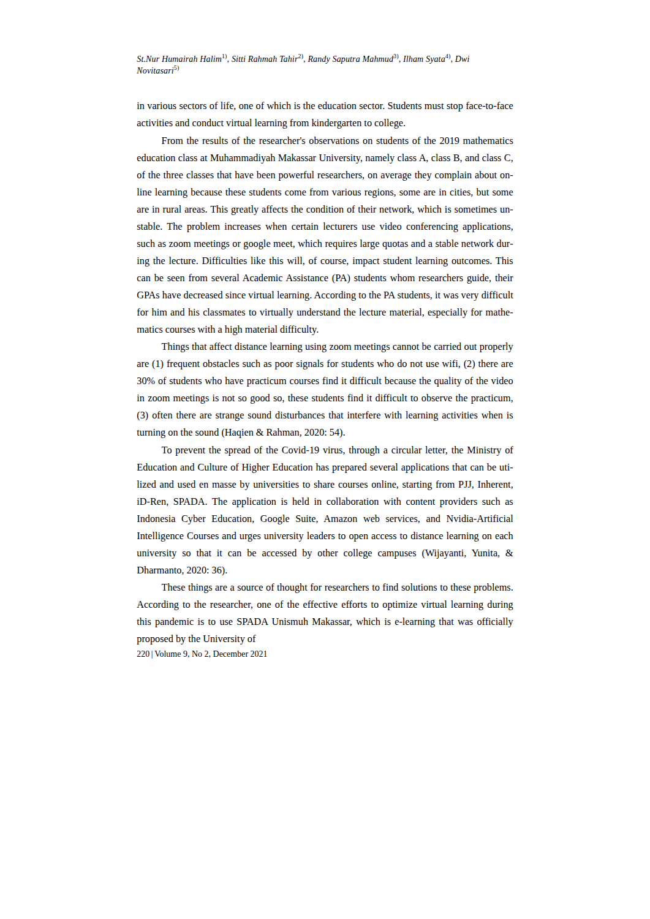St.Nur Humairah Halim1), Sitti Rahmah Tahir2), Randy Saputra Mahmud3), Ilham Syata4), Dwi Novitasari5)
in various sectors of life, one of which is the education sector. Students must stop face-to-face activities and conduct virtual learning from kindergarten to college.
From the results of the researcher's observations on students of the 2019 mathematics education class at Muhammadiyah Makassar University, namely class A, class B, and class C, of the three classes that have been powerful researchers, on average they complain about online learning because these students come from various regions, some are in cities, but some are in rural areas. This greatly affects the condition of their network, which is sometimes unstable. The problem increases when certain lecturers use video conferencing applications, such as zoom meetings or google meet, which requires large quotas and a stable network during the lecture. Difficulties like this will, of course, impact student learning outcomes. This can be seen from several Academic Assistance (PA) students whom researchers guide, their GPAs have decreased since virtual learning. According to the PA students, it was very difficult for him and his classmates to virtually understand the lecture material, especially for mathematics courses with a high material difficulty.
Things that affect distance learning using zoom meetings cannot be carried out properly are (1) frequent obstacles such as poor signals for students who do not use wifi, (2) there are 30% of students who have practicum courses find it difficult because the quality of the video in zoom meetings is not so good so, these students find it difficult to observe the practicum, (3) often there are strange sound disturbances that interfere with learning activities when is turning on the sound (Haqien & Rahman, 2020: 54).
To prevent the spread of the Covid-19 virus, through a circular letter, the Ministry of Education and Culture of Higher Education has prepared several applications that can be utilized and used en masse by universities to share courses online, starting from PJJ, Inherent, iD-Ren, SPADA. The application is held in collaboration with content providers such as Indonesia Cyber Education, Google Suite, Amazon web services, and Nvidia-Artificial Intelligence Courses and urges university leaders to open access to distance learning on each university so that it can be accessed by other college campuses (Wijayanti, Yunita, & Dharmanto, 2020: 36).
These things are a source of thought for researchers to find solutions to these problems. According to the researcher, one of the effective efforts to optimize virtual learning during this pandemic is to use SPADA Unismuh Makassar, which is e-learning that was officially proposed by the University of
220|Volume 9, No 2, December 2021